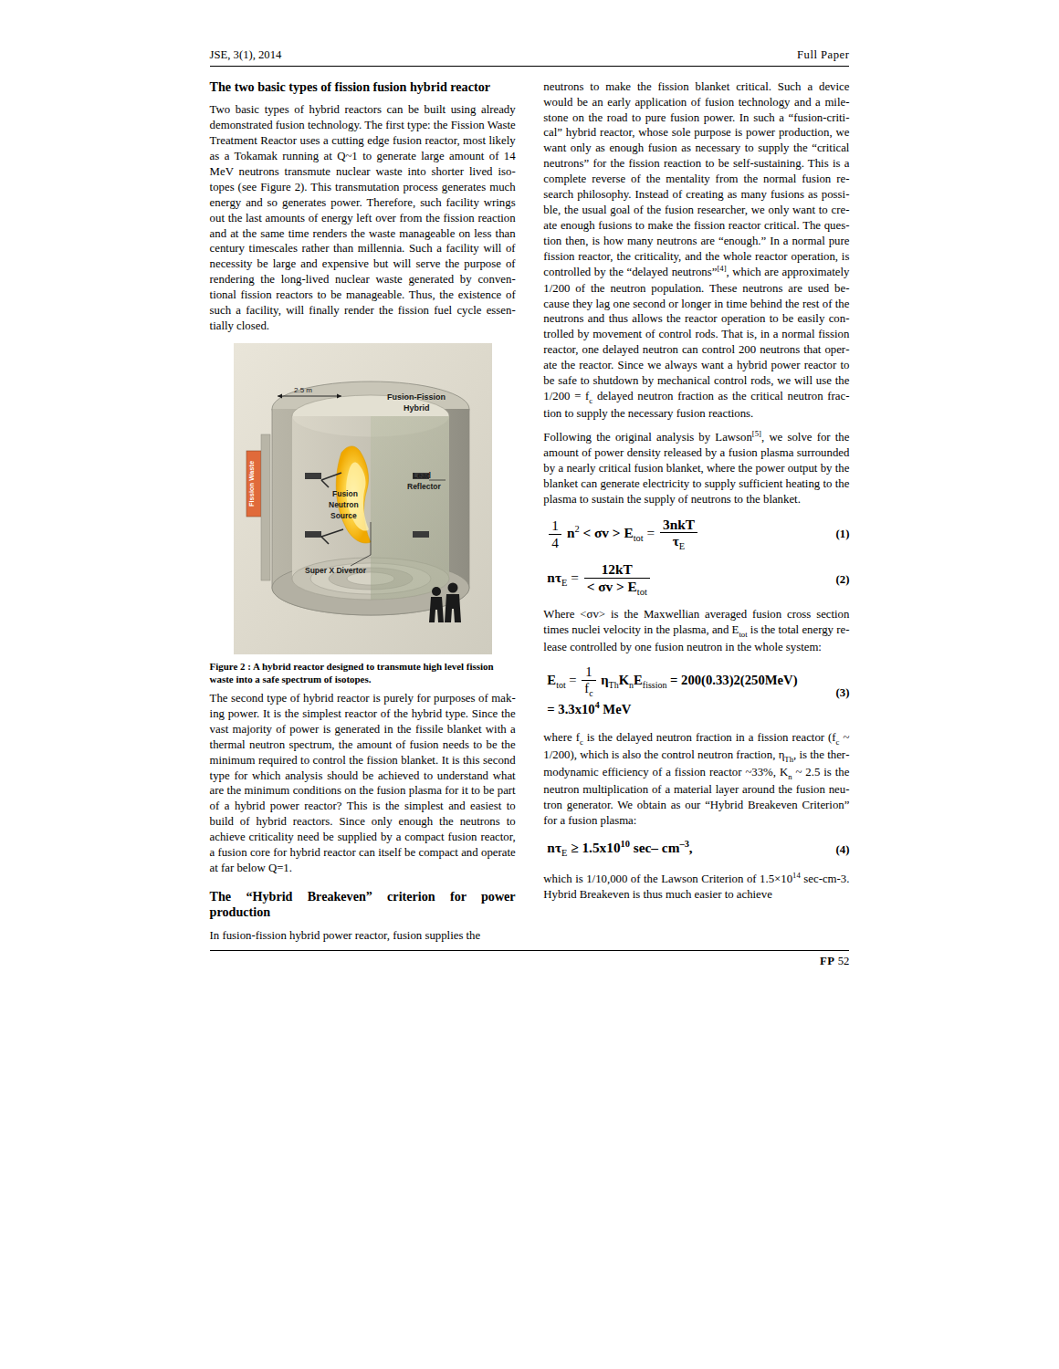JSE, 3(1), 2014
Full Paper
The two basic types of fission fusion hybrid reactor
Two basic types of hybrid reactors can be built using already demonstrated fusion technology. The first type: the Fission Waste Treatment Reactor uses a cutting edge fusion reactor, most likely as a Tokamak running at Q~1 to generate large amount of 14 MeV neutrons transmute nuclear waste into shorter lived isotopes (see Figure 2). This transmutation process generates much energy and so generates power. Therefore, such facility wrings out the last amounts of energy left over from the fission reaction and at the same time renders the waste manageable on less than century timescales rather than millennia. Such a facility will of necessity be large and expensive but will serve the purpose of rendering the long-lived nuclear waste generated by conventional fission reactors to be manageable. Thus, the existence of such a facility, will finally render the fission fuel cycle essentially closed.
2.5 m Fusion-Fission Hybrid Fusion Neutron Source Lead Reflector Super X Divertor Fission Waste
Figure 2 : A hybrid reactor designed to transmute high level fission waste into a safe spectrum of isotopes.
The second type of hybrid reactor is purely for purposes of making power. It is the simplest reactor of the hybrid type. Since the vast majority of power is generated in the fissile blanket with a thermal neutron spectrum, the amount of fusion needs to be the minimum required to control the fission blanket. It is this second type for which analysis should be achieved to understand what are the minimum conditions on the fusion plasma for it to be part of a hybrid power reactor? This is the simplest and easiest to build of hybrid reactors. Since only enough the neutrons to achieve criticality need be supplied by a compact fusion reactor, a fusion core for hybrid reactor can itself be compact and operate at far below Q=1.
The “Hybrid Breakeven” criterion for power production
In fusion-fission hybrid power reactor, fusion supplies the
neutrons to make the fission blanket critical. Such a device would be an early application of fusion technology and a milestone on the road to pure fusion power. In such a “fusion-critical” hybrid reactor, whose sole purpose is power production, we want only as enough fusion as necessary to supply the “critical neutrons” for the fission reaction to be self-sustaining. This is a complete reverse of the mentality from the normal fusion research philosophy. Instead of creating as many fusions as possible, the usual goal of the fusion researcher, we only want to create enough fusions to make the fission reactor critical. The question then, is how many neutrons are “enough.” In a normal pure fission reactor, the criticality, and the whole reactor operation, is controlled by the “delayed neutrons”[4], which are approximately 1/200 of the neutron population. These neutrons are used because they lag one second or longer in time behind the rest of the neutrons and thus allows the reactor operation to be easily controlled by movement of control rods. That is, in a normal fission reactor, one delayed neutron can control 200 neutrons that operate the reactor. Since we always want a hybrid power reactor to be safe to shutdown by mechanical control rods, we will use the 1/200 = fc delayed neutron fraction as the critical neutron fraction to supply the necessary fusion reactions.
Following the original analysis by Lawson[5], we solve for the amount of power density released by a fusion plasma surrounded by a nearly critical fusion blanket, where the power output by the blanket can generate electricity to supply sufficient heating to the plasma to sustain the supply of neutrons to the blanket.
14 n2 < σv > Etot = 3nkT τE
(1)
nτE = 12kT< σv > Etot
(2)
Where <σv> is the Maxwellian averaged fusion cross section times nuclei velocity in the plasma, and Etot is the total energy release controlled by one fusion neutron in the whole system:
Etot = 1 fc ηThKnEfission = 200(0.33)2(250MeV)
= 3.3x104 MeV
(3)
where fc is the delayed neutron fraction in a fission reactor (fc ~ 1/200), which is also the control neutron fraction, ηTh, is the thermodynamic efficiency of a fission reactor ~33%, Kn ~ 2.5 is the neutron multiplication of a material layer around the fusion neutron generator. We obtain as our “Hybrid Breakeven Criterion” for a fusion plasma:
nτE ≥ 1.5x1010 sec– cm–3,
(4)
which is 1/10,000 of the Lawson Criterion of 1.5×1014 sec-cm-3. Hybrid Breakeven is thus much easier to achieve
FP 52